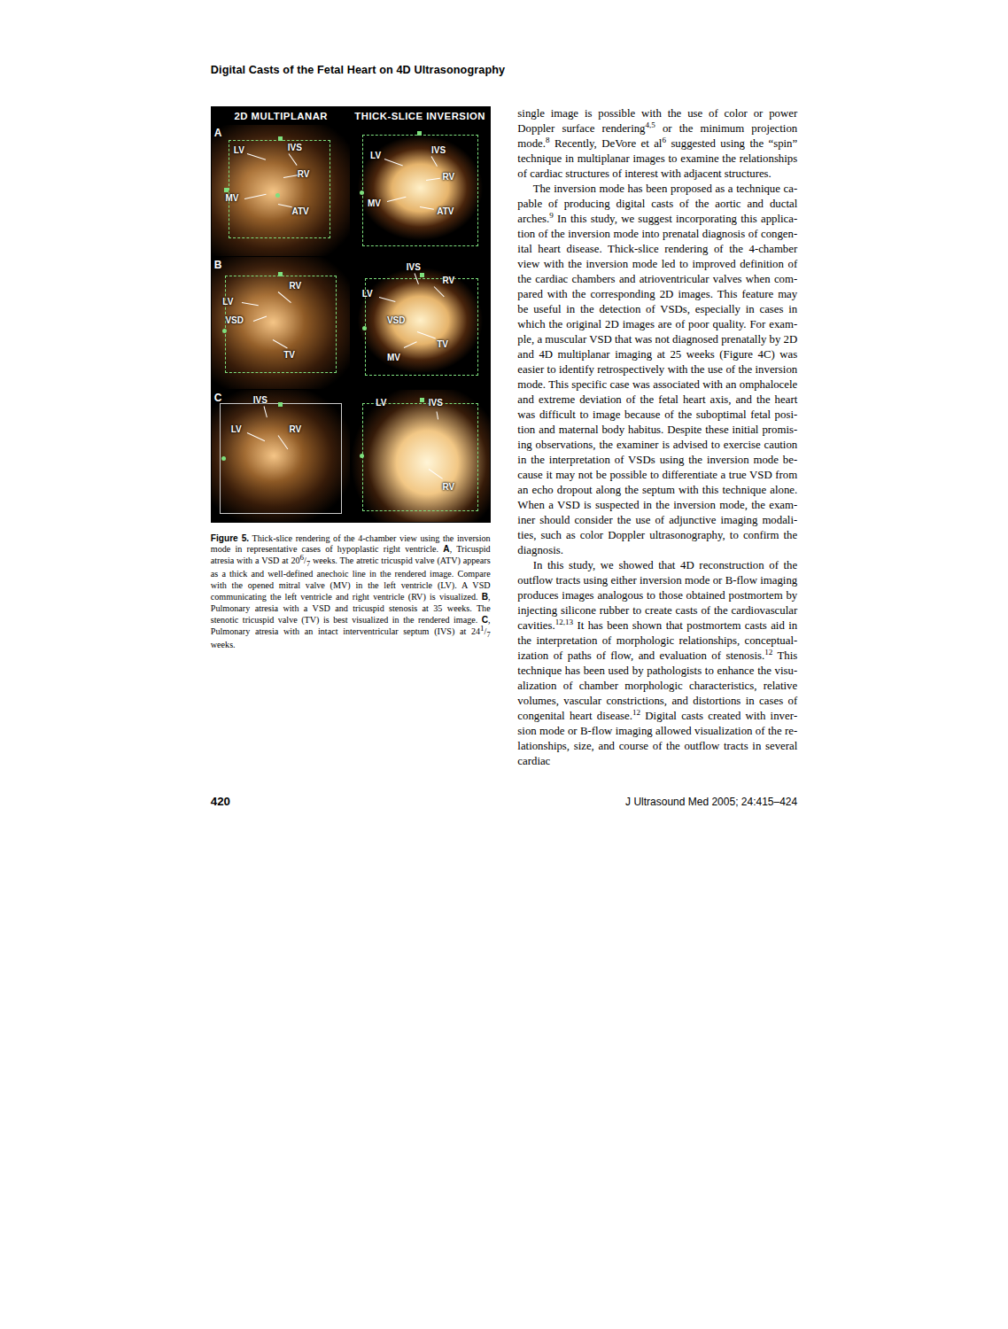Digital Casts of the Fetal Heart on 4D Ultrasonography
2D MULTIPLANAR THICK-SLICE INVERSION
A
LV
IVS
RV
MV
ATV
LV
IVS
RV
MV
ATV
B
LV
RV
VSD
TV
IVS
RV
LV
VSD
TV
MV
C
IVS
LV
RV
LV
IVS
RV
Figure 5. Thick-slice rendering of the 4-chamber view using the inversion mode in representative cases of hypoplastic right ventricle. A, Tricuspid atresia with a VSD at 206/7 weeks. The atretic tricuspid valve (ATV) appears as a thick and well-defined anechoic line in the rendered image. Compare with the opened mitral valve (MV) in the left ventricle (LV). A VSD communicating the left ventricle and right ventricle (RV) is visualized. B, Pulmonary atresia with a VSD and tricuspid stenosis at 35 weeks. The stenotic tricuspid valve (TV) is best visualized in the rendered image. C, Pulmonary atresia with an intact interventricular septum (IVS) at 241/7 weeks.
single image is possible with the use of color or power Doppler surface rendering4,5 or the minimum projection mode.8 Recently, DeVore et al6 suggested using the “spin” technique in multiplanar images to examine the relationships of cardiac structures of interest with adjacent structures.
The inversion mode has been proposed as a technique capable of producing digital casts of the aortic and ductal arches.9 In this study, we suggest incorporating this application of the inversion mode into prenatal diagnosis of congenital heart disease. Thick-slice rendering of the 4-chamber view with the inversion mode led to improved definition of the cardiac chambers and atrioventricular valves when compared with the corresponding 2D images. This feature may be useful in the detection of VSDs, especially in cases in which the original 2D images are of poor quality. For example, a muscular VSD that was not diagnosed prenatally by 2D and 4D multiplanar imaging at 25 weeks (Figure 4C) was easier to identify retrospectively with the use of the inversion mode. This specific case was associated with an omphalocele and extreme deviation of the fetal heart axis, and the heart was difficult to image because of the suboptimal fetal position and maternal body habitus. Despite these initial promising observations, the examiner is advised to exercise caution in the interpretation of VSDs using the inversion mode because it may not be possible to differentiate a true VSD from an echo dropout along the septum with this technique alone. When a VSD is suspected in the inversion mode, the examiner should consider the use of adjunctive imaging modalities, such as color Doppler ultrasonography, to confirm the diagnosis.
In this study, we showed that 4D reconstruction of the outflow tracts using either inversion mode or B-flow imaging produces images analogous to those obtained postmortem by injecting silicone rubber to create casts of the cardiovascular cavities.12,13 It has been shown that postmortem casts aid in the interpretation of morphologic relationships, conceptualization of paths of flow, and evaluation of stenosis.12 This technique has been used by pathologists to enhance the visualization of chamber morphologic characteristics, relative volumes, vascular constrictions, and distortions in cases of congenital heart disease.12 Digital casts created with inversion mode or B-flow imaging allowed visualization of the relationships, size, and course of the outflow tracts in several cardiac
420
J Ultrasound Med 2005; 24:415–424